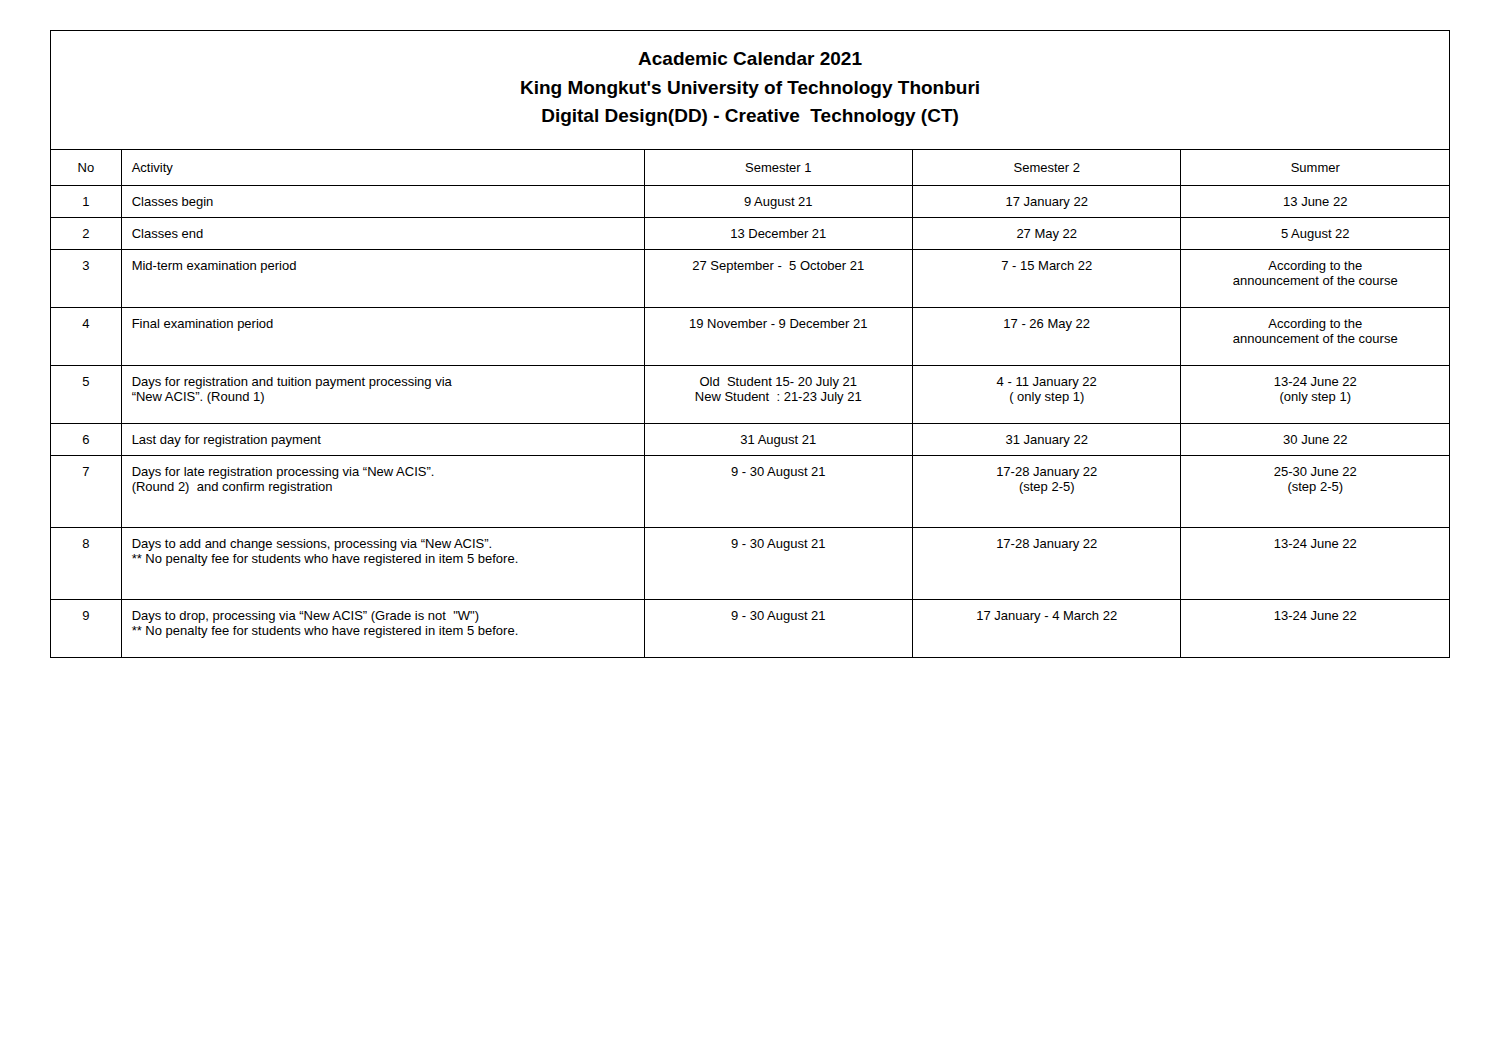Academic Calendar 2021 King Mongkut's University of Technology Thonburi Digital Design(DD) - Creative Technology (CT)
| No | Activity | Semester 1 | Semester 2 | Summer |
| --- | --- | --- | --- | --- |
| 1 | Classes begin | 9 August 21 | 17 January 22 | 13 June 22 |
| 2 | Classes end | 13 December 21 | 27 May 22 | 5 August 22 |
| 3 | Mid-term examination period | 27 September - 5 October 21 | 7 - 15 March 22 | According to the announcement of the course |
| 4 | Final examination period | 19 November - 9 December 21 | 17 - 26 May 22 | According to the announcement of the course |
| 5 | Days for registration and tuition payment processing via “New ACIS”. (Round 1) | Old Student 15- 20 July 21 New Student : 21-23 July 21 | 4 - 11 January 22 ( only step 1) | 13-24 June 22 (only step 1) |
| 6 | Last day for registration payment | 31 August 21 | 31 January 22 | 30 June 22 |
| 7 | Days for late registration processing via “New ACIS”. (Round 2) and confirm registration | 9 - 30 August 21 | 17-28 January 22 (step 2-5) | 25-30 June 22 (step 2-5) |
| 8 | Days to add and change sessions, processing via “New ACIS”. ** No penalty fee for students who have registered in item 5 before. | 9 - 30 August 21 | 17-28 January 22 | 13-24 June 22 |
| 9 | Days to drop, processing via “New ACIS” (Grade is not "W") ** No penalty fee for students who have registered in item 5 before. | 9 - 30 August 21 | 17 January - 4 March 22 | 13-24 June 22 |